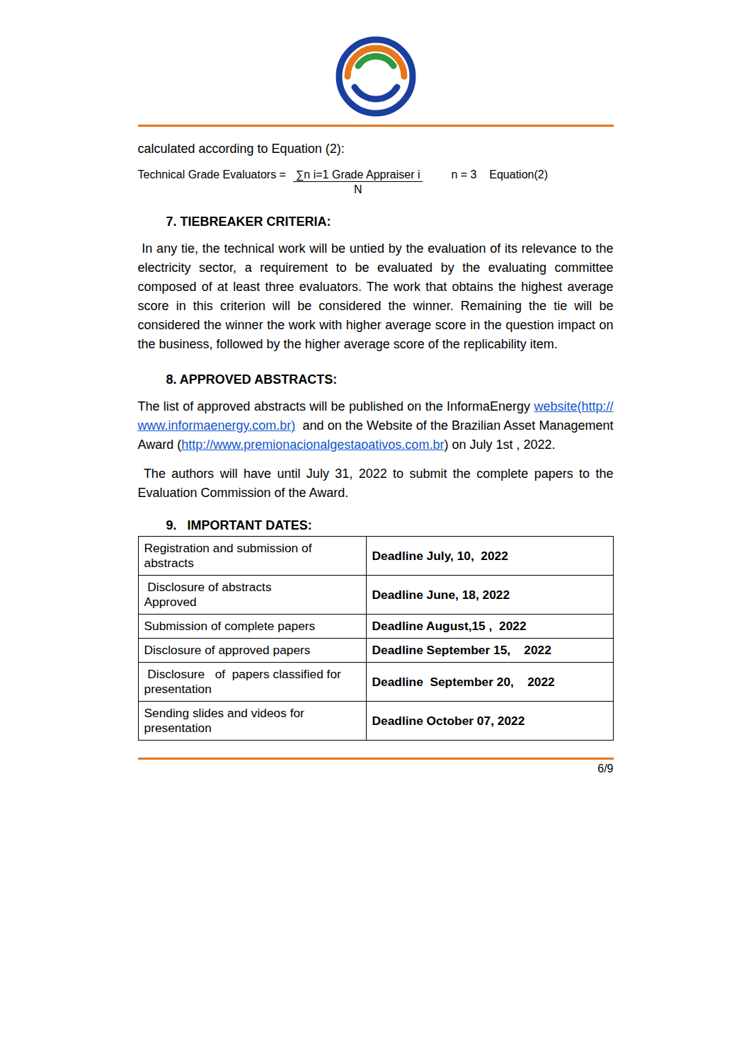calculated according to Equation (2):
Technical Grade Evaluators = ∑n i=1 Grade Appraiser i N n = 3 Equation(2)
7. TIEBREAKER CRITERIA:
In any tie, the technical work will be untied by the evaluation of its relevance to the electricity sector, a requirement to be evaluated by the evaluating committee composed of at least three evaluators. The work that obtains the highest average score in this criterion will be considered the winner. Remaining the tie will be considered the winner the work with higher average score in the question impact on the business, followed by the higher average score of the replicability item.
8. APPROVED ABSTRACTS:
The list of approved abstracts will be published on the InformaEnergy website(http://www.informaenergy.com.br) and on the Website of the Brazilian Asset Management Award (http://www.premionacionalgestaoativos.com.br) on July 1st , 2022.
The authors will have until July 31, 2022 to submit the complete papers to the Evaluation Commission of the Award.
9. IMPORTANT DATES:
| Registration and submission of abstracts | Deadline July, 10, 2022 |
| Disclosure of abstracts Approved | Deadline June, 18, 2022 |
| Submission of complete papers | Deadline August,15 , 2022 |
| Disclosure of approved papers | Deadline September 15, 2022 |
| Disclosure of papers classified for presentation | Deadline September 20, 2022 |
| Sending slides and videos for presentation | Deadline October 07, 2022 |
6/9